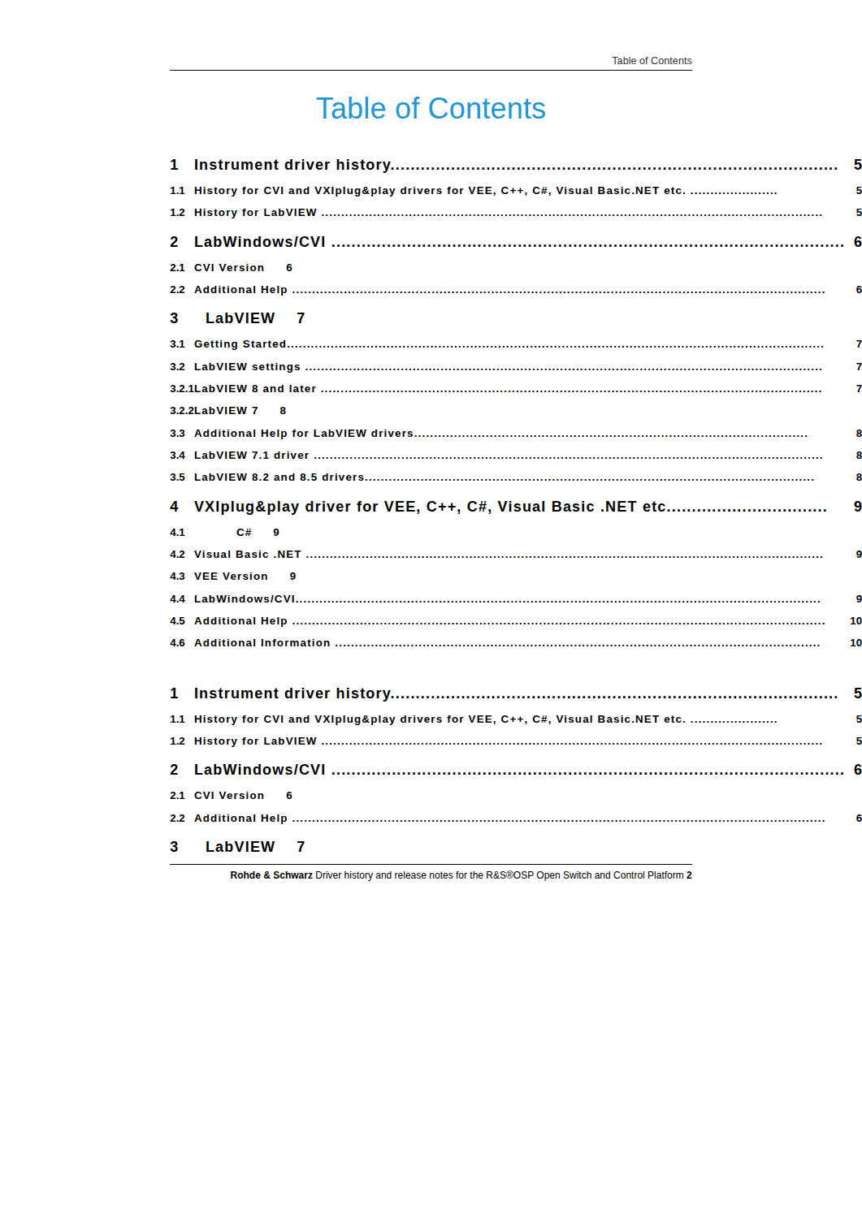Table of Contents
Table of Contents
| 1 | Instrument driver history......................................................................................... | 5 |
| 1.1 | History for CVI and VXIplug&play drivers for VEE, C++, C#, Visual Basic.NET etc. ...................... | 5 |
| 1.2 | History for LabVIEW .............................................................................................................................. | 5 |
| 2 | LabWindows/CVI ...................................................................................................... | 6 |
| 2.1 | CVI Version 6 | |
| 2.2 | Additional Help ...................................................................................................................................... | 6 |
| 3 | LabVIEW 7 | |
| 3.1 | Getting Started....................................................................................................................................... | 7 |
| 3.2 | LabVIEW settings .................................................................................................................................. | 7 |
| 3.2.1 | LabVIEW 8 and later .............................................................................................................................. | 7 |
| 3.2.2 | LabVIEW 7 8 | |
| 3.3 | Additional Help for LabVIEW drivers................................................................................................... | 8 |
| 3.4 | LabVIEW 7.1 driver ................................................................................................................................ | 8 |
| 3.5 | LabVIEW 8.2 and 8.5 drivers................................................................................................................. | 8 |
| 4 | VXIplug&play driver for VEE, C++, C#, Visual Basic .NET etc................................ | 9 |
| 4.1 | C# 9 | |
| 4.2 | Visual Basic .NET .................................................................................................................................. | 9 |
| 4.3 | VEE Version 9 | |
| 4.4 | LabWindows/CVI.................................................................................................................................... | 9 |
| 4.5 | Additional Help ...................................................................................................................................... | 10 |
| 4.6 | Additional Information .......................................................................................................................... | 10 |
| 1 | Instrument driver history......................................................................................... | 5 |
| 1.1 | History for CVI and VXIplug&play drivers for VEE, C++, C#, Visual Basic.NET etc. ...................... | 5 |
| 1.2 | History for LabVIEW .............................................................................................................................. | 5 |
| 2 | LabWindows/CVI ...................................................................................................... | 6 |
| 2.1 | CVI Version 6 | |
| 2.2 | Additional Help ...................................................................................................................................... | 6 |
| 3 | LabVIEW 7 | |
Rohde & Schwarz Driver history and release notes for the R&S®OSP Open Switch and Control Platform 2